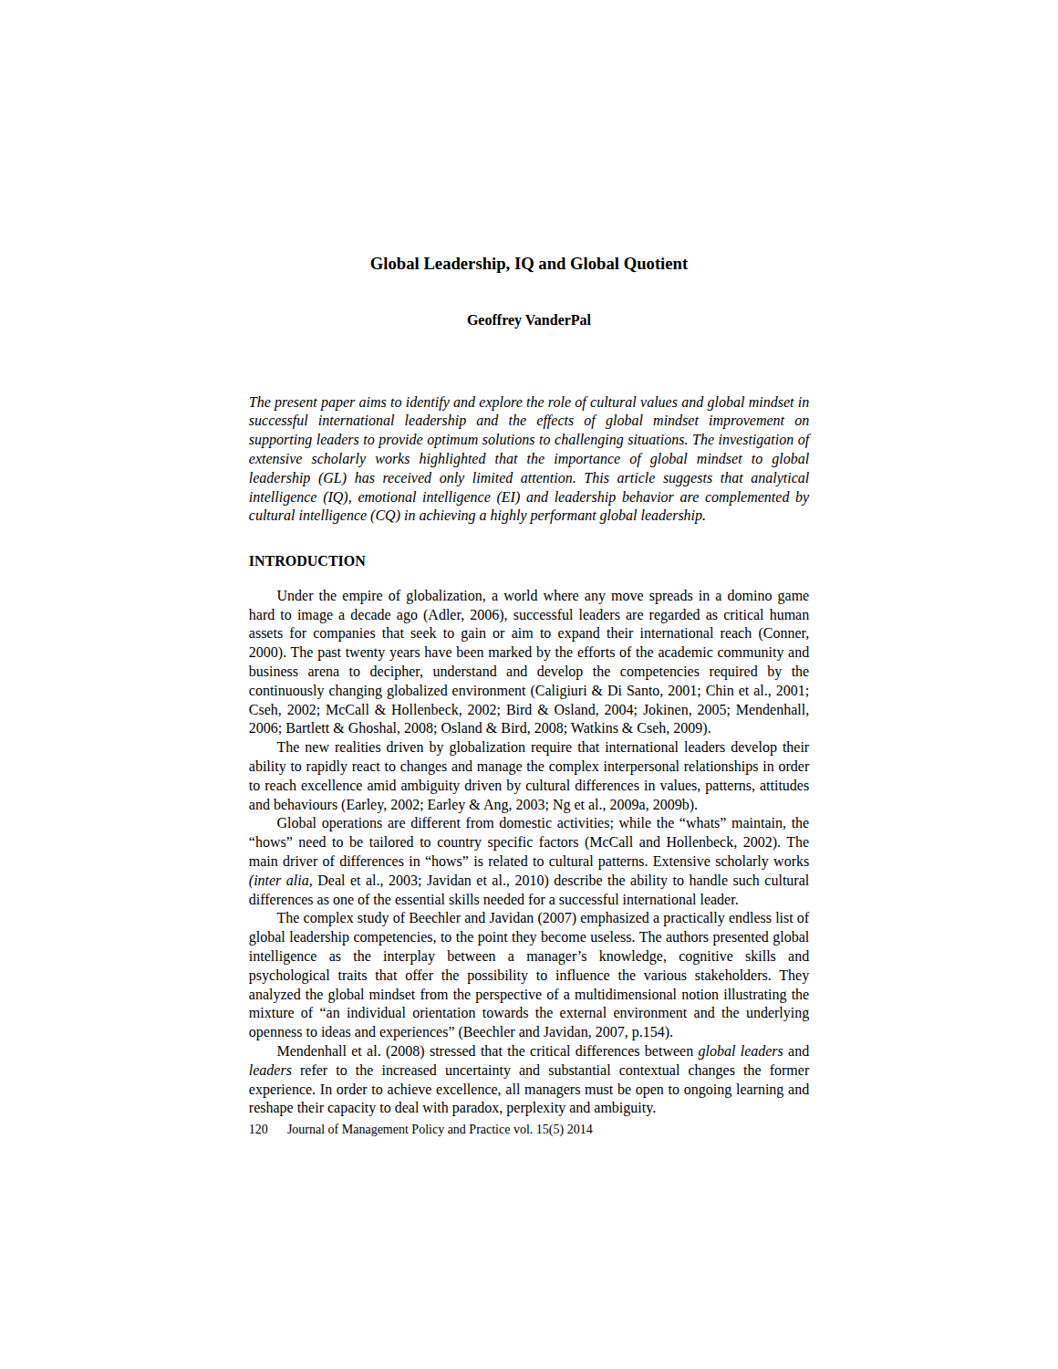Global Leadership, IQ and Global Quotient
Geoffrey VanderPal
The present paper aims to identify and explore the role of cultural values and global mindset in successful international leadership and the effects of global mindset improvement on supporting leaders to provide optimum solutions to challenging situations. The investigation of extensive scholarly works highlighted that the importance of global mindset to global leadership (GL) has received only limited attention. This article suggests that analytical intelligence (IQ), emotional intelligence (EI) and leadership behavior are complemented by cultural intelligence (CQ) in achieving a highly performant global leadership.
Introduction
Under the empire of globalization, a world where any move spreads in a domino game hard to image a decade ago (Adler, 2006), successful leaders are regarded as critical human assets for companies that seek to gain or aim to expand their international reach (Conner, 2000). The past twenty years have been marked by the efforts of the academic community and business arena to decipher, understand and develop the competencies required by the continuously changing globalized environment (Caligiuri & Di Santo, 2001; Chin et al., 2001; Cseh, 2002; McCall & Hollenbeck, 2002; Bird & Osland, 2004; Jokinen, 2005; Mendenhall, 2006; Bartlett & Ghoshal, 2008; Osland & Bird, 2008; Watkins & Cseh, 2009).
The new realities driven by globalization require that international leaders develop their ability to rapidly react to changes and manage the complex interpersonal relationships in order to reach excellence amid ambiguity driven by cultural differences in values, patterns, attitudes and behaviours (Earley, 2002; Earley & Ang, 2003; Ng et al., 2009a, 2009b).
Global operations are different from domestic activities; while the “whats” maintain, the “hows” need to be tailored to country specific factors (McCall and Hollenbeck, 2002). The main driver of differences in “hows” is related to cultural patterns. Extensive scholarly works (inter alia, Deal et al., 2003; Javidan et al., 2010) describe the ability to handle such cultural differences as one of the essential skills needed for a successful international leader.
The complex study of Beechler and Javidan (2007) emphasized a practically endless list of global leadership competencies, to the point they become useless. The authors presented global intelligence as the interplay between a manager’s knowledge, cognitive skills and psychological traits that offer the possibility to influence the various stakeholders. They analyzed the global mindset from the perspective of a multidimensional notion illustrating the mixture of “an individual orientation towards the external environment and the underlying openness to ideas and experiences” (Beechler and Javidan, 2007, p.154).
Mendenhall et al. (2008) stressed that the critical differences between global leaders and leaders refer to the increased uncertainty and substantial contextual changes the former experience. In order to achieve excellence, all managers must be open to ongoing learning and reshape their capacity to deal with paradox, perplexity and ambiguity.
120 Journal of Management Policy and Practice vol. 15(5) 2014